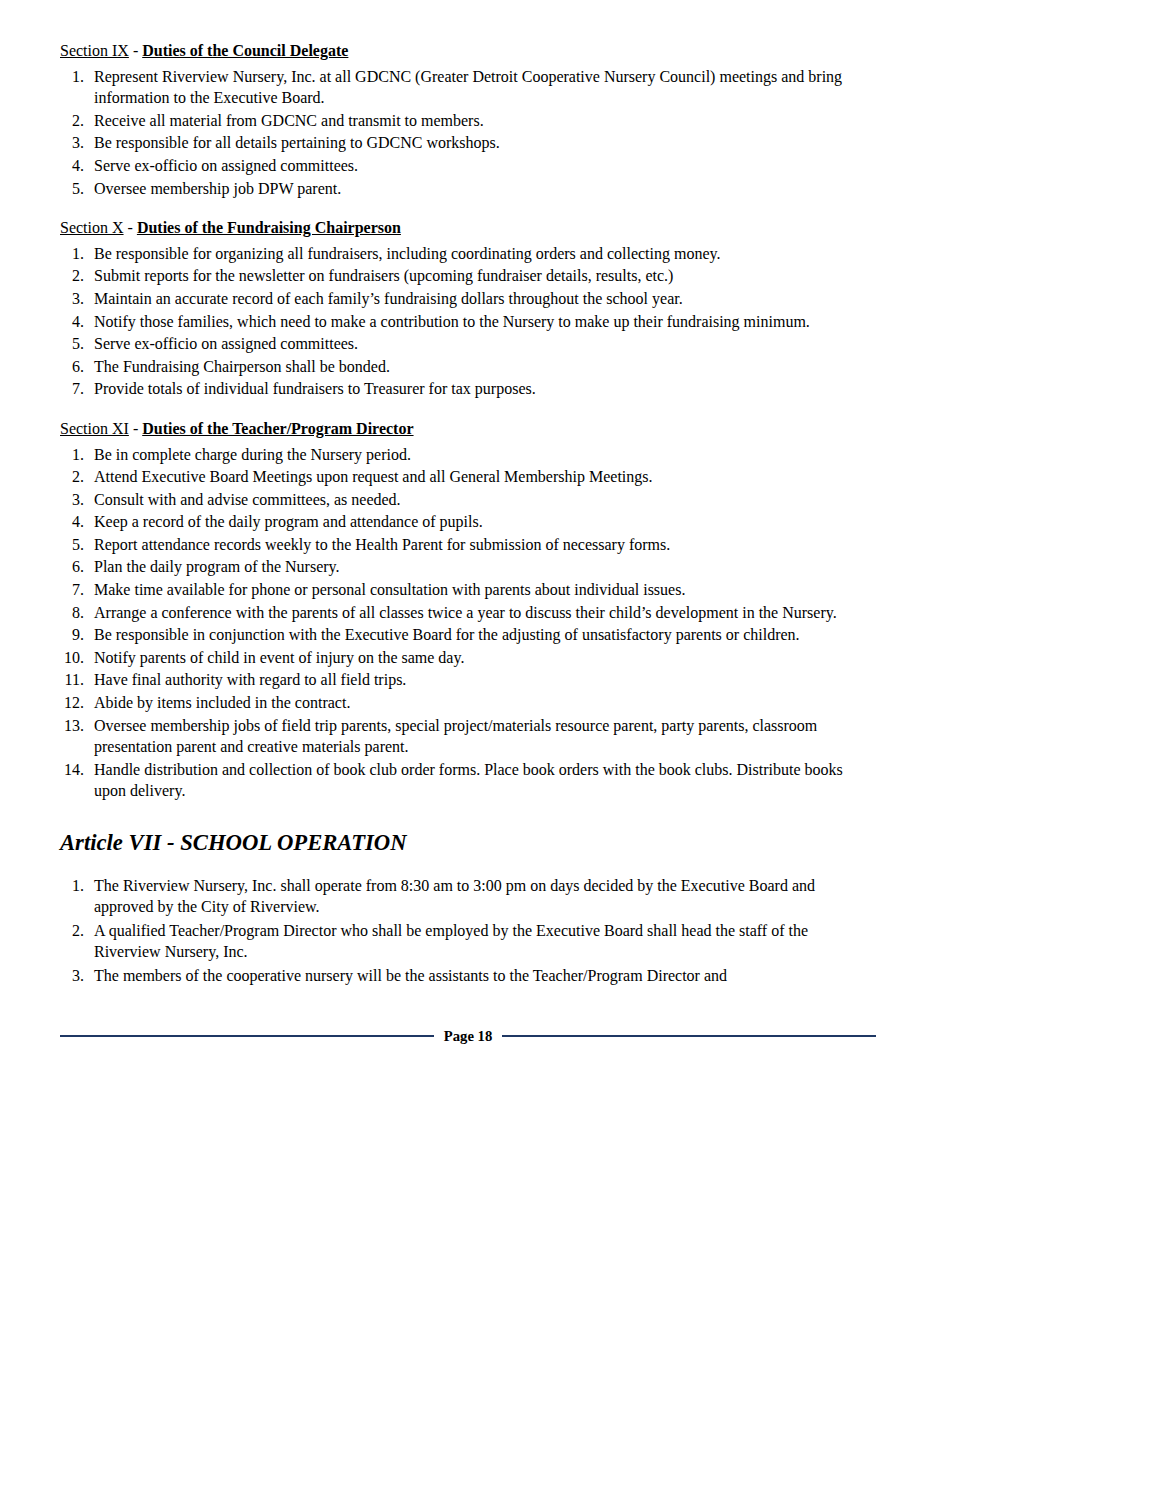Section IX - Duties of the Council Delegate
Represent Riverview Nursery, Inc. at all GDCNC (Greater Detroit Cooperative Nursery Council) meetings and bring information to the Executive Board.
Receive all material from GDCNC and transmit to members.
Be responsible for all details pertaining to GDCNC workshops.
Serve ex-officio on assigned committees.
Oversee membership job DPW parent.
Section X - Duties of the Fundraising Chairperson
Be responsible for organizing all fundraisers, including coordinating orders and collecting money.
Submit reports for the newsletter on fundraisers (upcoming fundraiser details, results, etc.)
Maintain an accurate record of each family’s fundraising dollars throughout the school year.
Notify those families, which need to make a contribution to the Nursery to make up their fundraising minimum.
Serve ex-officio on assigned committees.
The Fundraising Chairperson shall be bonded.
Provide totals of individual fundraisers to Treasurer for tax purposes.
Section XI - Duties of the Teacher/Program Director
Be in complete charge during the Nursery period.
Attend Executive Board Meetings upon request and all General Membership Meetings.
Consult with and advise committees, as needed.
Keep a record of the daily program and attendance of pupils.
Report attendance records weekly to the Health Parent for submission of necessary forms.
Plan the daily program of the Nursery.
Make time available for phone or personal consultation with parents about individual issues.
Arrange a conference with the parents of all classes twice a year to discuss their child’s development in the Nursery.
Be responsible in conjunction with the Executive Board for the adjusting of unsatisfactory parents or children.
Notify parents of child in event of injury on the same day.
Have final authority with regard to all field trips.
Abide by items included in the contract.
Oversee membership jobs of field trip parents, special project/materials resource parent, party parents, classroom presentation parent and creative materials parent.
Handle distribution and collection of book club order forms. Place book orders with the book clubs. Distribute books upon delivery.
Article VII - SCHOOL OPERATION
The Riverview Nursery, Inc. shall operate from 8:30 am to 3:00 pm on days decided by the Executive Board and approved by the City of Riverview.
A qualified Teacher/Program Director who shall be employed by the Executive Board shall head the staff of the Riverview Nursery, Inc.
The members of the cooperative nursery will be the assistants to the Teacher/Program Director and
Page 18